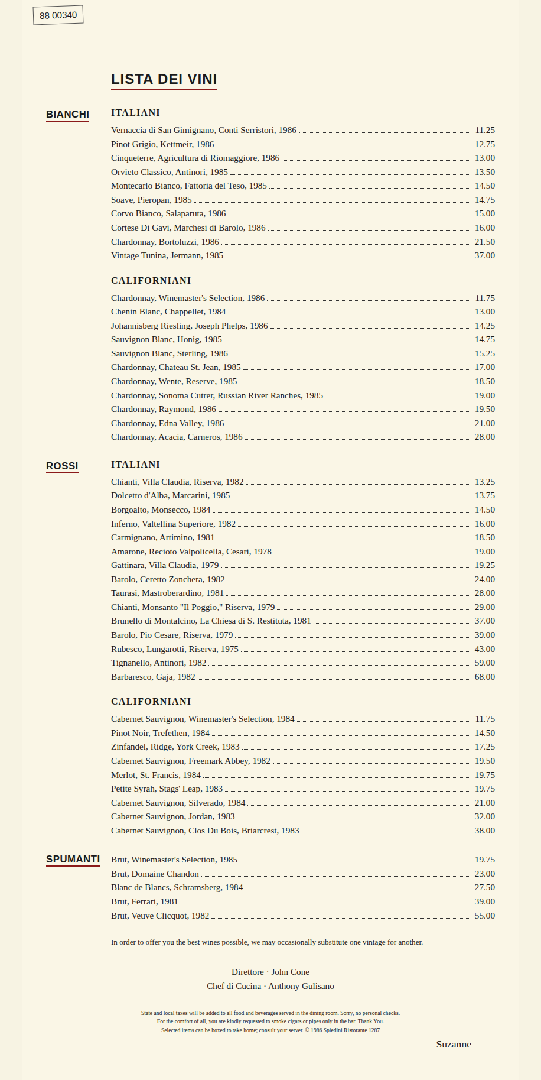88 00340
LISTA DEI VINI
BIANCHI
Italiani
Vernaccia di San Gimignano, Conti Serristori, 1986 11.25
Pinot Grigio, Kettmeir, 1986 12.75
Cinqueterre, Agricultura di Riomaggiore, 1986 13.00
Orvieto Classico, Antinori, 1985 13.50
Montecarlo Bianco, Fattoria del Teso, 1985 14.50
Soave, Pieropan, 1985 14.75
Corvo Bianco, Salaparuta, 1986 15.00
Cortese Di Gavi, Marchesi di Barolo, 1986 16.00
Chardonnay, Bortoluzzi, 1986 21.50
Vintage Tunina, Jermann, 1985 37.00
Californiani
Chardonnay, Winemaster's Selection, 1986 11.75
Chenin Blanc, Chappellet, 1984 13.00
Johannisberg Riesling, Joseph Phelps, 1986 14.25
Sauvignon Blanc, Honig, 1985 14.75
Sauvignon Blanc, Sterling, 1986 15.25
Chardonnay, Chateau St. Jean, 1985 17.00
Chardonnay, Wente, Reserve, 1985 18.50
Chardonnay, Sonoma Cutrer, Russian River Ranches, 1985 19.00
Chardonnay, Raymond, 1986 19.50
Chardonnay, Edna Valley, 1986 21.00
Chardonnay, Acacia, Carneros, 1986 28.00
ROSSI
Italiani
Chianti, Villa Claudia, Riserva, 1982 13.25
Dolcetto d'Alba, Marcarini, 1985 13.75
Borgoalto, Monsecco, 1984 14.50
Inferno, Valtellina Superiore, 1982 16.00
Carmignano, Artimino, 1981 18.50
Amarone, Recioto Valpolicella, Cesari, 1978 19.00
Gattinara, Villa Claudia, 1979 19.25
Barolo, Ceretto Zonchera, 1982 24.00
Taurasi, Mastroberardino, 1981 28.00
Chianti, Monsanto "Il Poggio," Riserva, 1979 29.00
Brunello di Montalcino, La Chiesa di S. Restituta, 1981 37.00
Barolo, Pio Cesare, Riserva, 1979 39.00
Rubesco, Lungarotti, Riserva, 1975 43.00
Tignanello, Antinori, 1982 59.00
Barbaresco, Gaja, 1982 68.00
Californiani
Cabernet Sauvignon, Winemaster's Selection, 1984 11.75
Pinot Noir, Trefethen, 1984 14.50
Zinfandel, Ridge, York Creek, 1983 17.25
Cabernet Sauvignon, Freemark Abbey, 1982 19.50
Merlot, St. Francis, 1984 19.75
Petite Syrah, Stags' Leap, 1983 19.75
Cabernet Sauvignon, Silverado, 1984 21.00
Cabernet Sauvignon, Jordan, 1983 32.00
Cabernet Sauvignon, Clos Du Bois, Briarcrest, 1983 38.00
SPUMANTI
Brut, Winemaster's Selection, 1985 19.75
Brut, Domaine Chandon 23.00
Blanc de Blancs, Schramsberg, 1984 27.50
Brut, Ferrari, 1981 39.00
Brut, Veuve Clicquot, 1982 55.00
In order to offer you the best wines possible, we may occasionally substitute one vintage for another.
Direttore · John Cone
Chef di Cucina · Anthony Gulisano
State and local taxes will be added to all food and beverages served in the dining room. Sorry, no personal checks.
For the comfort of all, you are kindly requested to smoke cigars or pipes only in the bar. Thank You.
Selected items can be boxed to take home; consult your server. © 1986 Spiedini Ristorante 1287
Suzanne